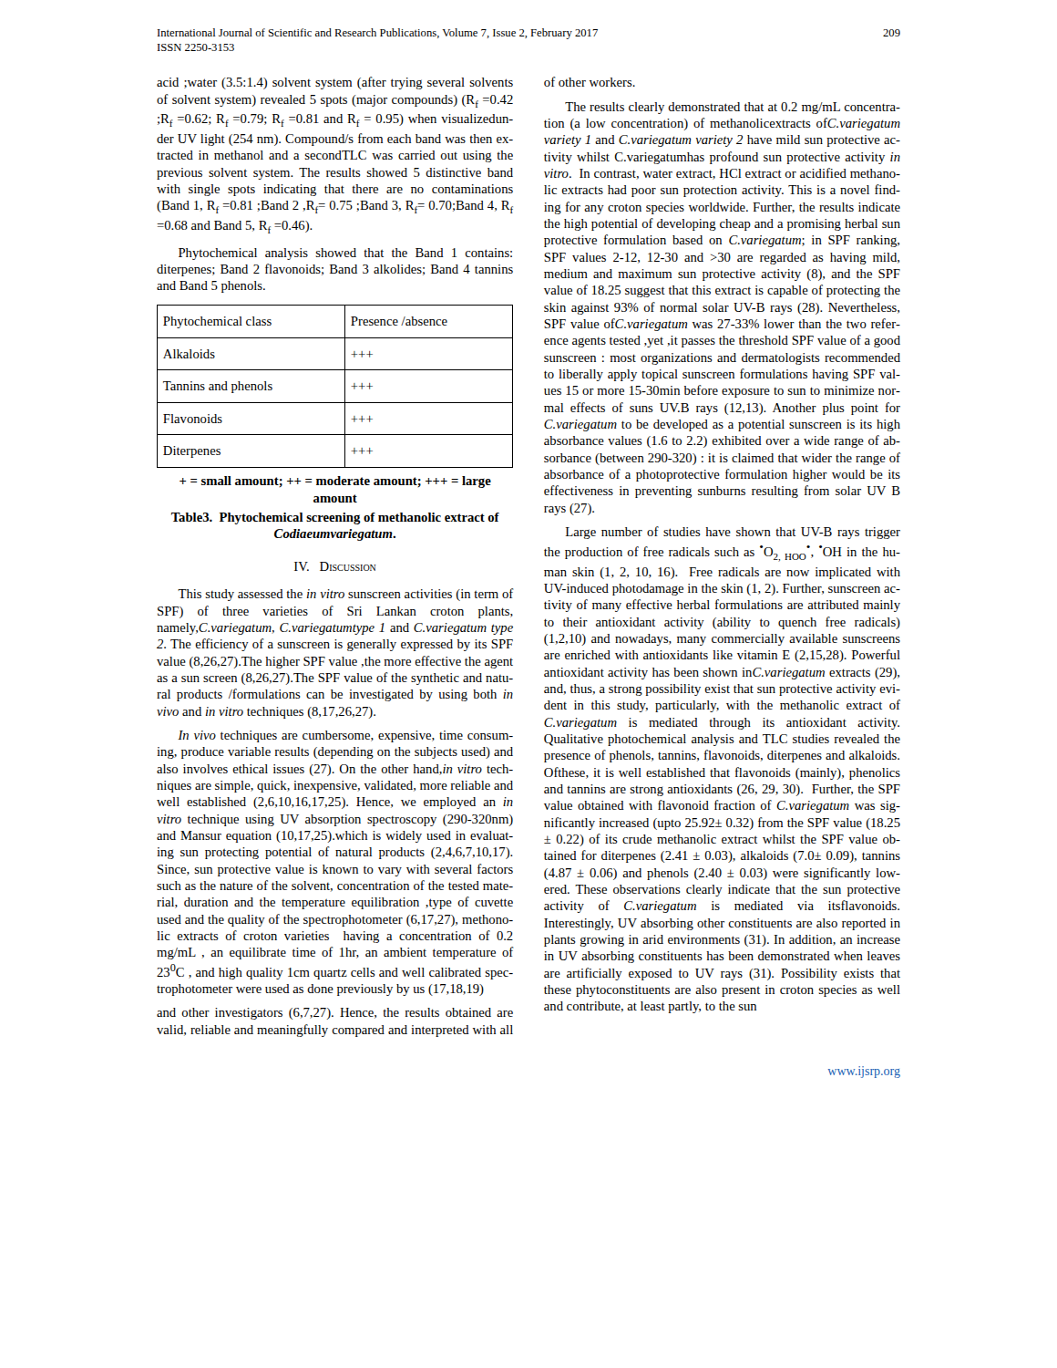International Journal of Scientific and Research Publications, Volume 7, Issue 2, February 2017
ISSN 2250-3153
209
acid ;water (3.5:1.4) solvent system (after trying several solvents of solvent system) revealed 5 spots (major compounds) (Rf =0.42 ;Rf =0.62; Rf =0.79; Rf =0.81 and Rf = 0.95) when visualizedunder UV light (254 nm). Compound/s from each band was then extracted in methanol and a secondTLC was carried out using the previous solvent system. The results showed 5 distinctive band with single spots indicating that there are no contaminations (Band 1, Rf =0.81 ;Band 2 ,Rf= 0.75 ;Band 3, Rf= 0.70;Band 4, Rf =0.68 and Band 5, Rf =0.46).
Phytochemical analysis showed that the Band 1 contains: diterpenes; Band 2 flavonoids; Band 3 alkolides; Band 4 tannins and Band 5 phenols.
| Phytochemical class | Presence /absence |
| Alkaloids | +++ |
| Tannins and phenols | +++ |
| Flavonoids | +++ |
| Diterpenes | +++ |
+ = small amount; ++ = moderate amount; +++ = large amount
Table3. Phytochemical screening of methanolic extract of Codiaeumvariegatum.
IV. Discussion
This study assessed the in vitro sunscreen activities (in term of SPF) of three varieties of Sri Lankan croton plants, namely,C.variegatum, C.variegatumtype 1 and C.variegatum type 2. The efficiency of a sunscreen is generally expressed by its SPF value (8,26,27).The higher SPF value ,the more effective the agent as a sun screen (8,26,27).The SPF value of the synthetic and natural products /formulations can be investigated by using both in vivo and in vitro techniques (8,17,26,27).
In vivo techniques are cumbersome, expensive, time consuming, produce variable results (depending on the subjects used) and also involves ethical issues (27). On the other hand,in vitro techniques are simple, quick, inexpensive, validated, more reliable and well established (2,6,10,16,17,25). Hence, we employed an in vitro technique using UV absorption spectroscopy (290-320nm) and Mansur equation (10,17,25).which is widely used in evaluating sun protecting potential of natural products (2,4,6,7,10,17). Since, sun protective value is known to vary with several factors such as the nature of the solvent, concentration of the tested material, duration and the temperature equilibration ,type of cuvette used and the quality of the spectrophotometer (6,17,27), methonolic extracts of croton varieties having a concentration of 0.2 mg/mL , an equilibrate time of 1hr, an ambient temperature of 230C , and high quality 1cm quartz cells and well calibrated spectrophotometer were used as done previously by us (17,18,19)
and other investigators (6,7,27). Hence, the results obtained are valid, reliable and meaningfully compared and interpreted with all of other workers.
The results clearly demonstrated that at 0.2 mg/mL concentration (a low concentration) of methanolicextracts ofC.variegatum variety 1 and C.variegatum variety 2 have mild sun protective activity whilst C.variegatumhas profound sun protective activity in vitro. In contrast, water extract, HCl extract or acidified methanolic extracts had poor sun protection activity. This is a novel finding for any croton species worldwide. Further, the results indicate the high potential of developing cheap and a promising herbal sun protective formulation based on C.variegatum; in SPF ranking, SPF values 2-12, 12-30 and >30 are regarded as having mild, medium and maximum sun protective activity (8), and the SPF value of 18.25 suggest that this extract is capable of protecting the skin against 93% of normal solar UV-B rays (28). Nevertheless, SPF value ofC.variegatum was 27-33% lower than the two reference agents tested ,yet ,it passes the threshold SPF value of a good sunscreen : most organizations and dermatologists recommended to liberally apply topical sunscreen formulations having SPF values 15 or more 15-30min before exposure to sun to minimize normal effects of suns UV.B rays (12,13). Another plus point for C.variegatum to be developed as a potential sunscreen is its high absorbance values (1.6 to 2.2) exhibited over a wide range of absorbance (between 290-320) : it is claimed that wider the range of absorbance of a photoprotective formulation higher would be its effectiveness in preventing sunburns resulting from solar UV B rays (27).
Large number of studies have shown that UV-B rays trigger the production of free radicals such as •O2, HOO•, •OH in the human skin (1, 2, 10, 16). Free radicals are now implicated with UV-induced photodamage in the skin (1, 2). Further, sunscreen activity of many effective herbal formulations are attributed mainly to their antioxidant activity (ability to quench free radicals) (1,2,10) and nowadays, many commercially available sunscreens are enriched with antioxidants like vitamin E (2,15,28). Powerful antioxidant activity has been shown inC.variegatum extracts (29), and, thus, a strong possibility exist that sun protective activity evident in this study, particularly, with the methanolic extract of C.variegatum is mediated through its antioxidant activity. Qualitative photochemical analysis and TLC studies revealed the presence of phenols, tannins, flavonoids, diterpenes and alkaloids. Ofthese, it is well established that flavonoids (mainly), phenolics and tannins are strong antioxidants (26, 29, 30). Further, the SPF value obtained with flavonoid fraction of C.variegatum was significantly increased (upto 25.92± 0.32) from the SPF value (18.25 ± 0.22) of its crude methanolic extract whilst the SPF value obtained for diterpenes (2.41 ± 0.03), alkaloids (7.0± 0.09), tannins (4.87 ± 0.06) and phenols (2.40 ± 0.03) were significantly lowered. These observations clearly indicate that the sun protective activity of C.variegatum is mediated via itsflavonoids. Interestingly, UV absorbing other constituents are also reported in plants growing in arid environments (31). In addition, an increase in UV absorbing constituents has been demonstrated when leaves are artificially exposed to UV rays (31). Possibility exists that these phytoconstituents are also present in croton species as well and contribute, at least partly, to the sun
www.ijsrp.org